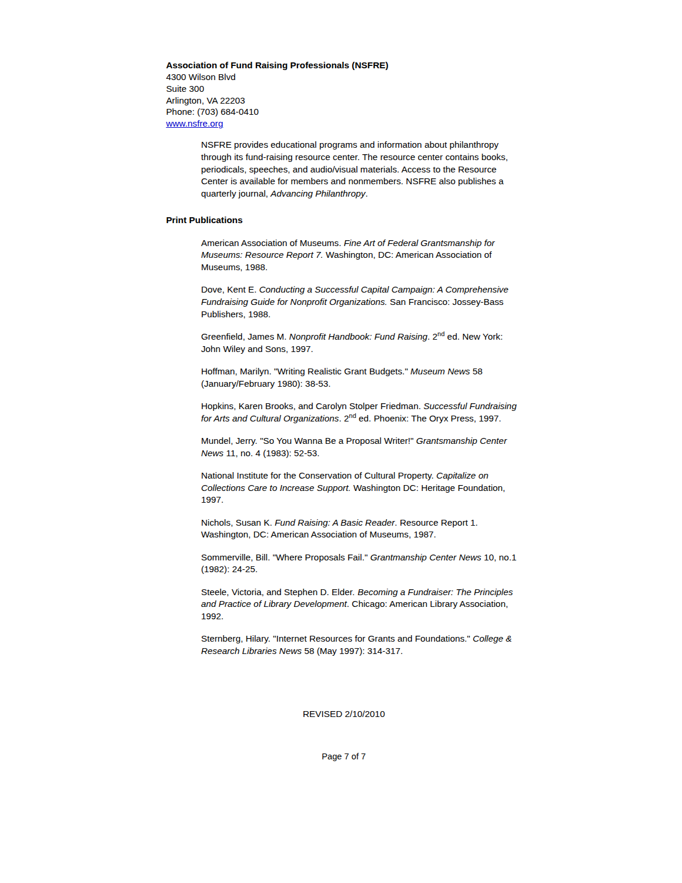Association of Fund Raising Professionals (NSFRE)
4300 Wilson Blvd
Suite 300
Arlington, VA 22203
Phone: (703) 684-0410
www.nsfre.org
NSFRE provides educational programs and information about philanthropy through its fund-raising resource center. The resource center contains books, periodicals, speeches, and audio/visual materials. Access to the Resource Center is available for members and nonmembers. NSFRE also publishes a quarterly journal, Advancing Philanthropy.
Print Publications
American Association of Museums. Fine Art of Federal Grantsmanship for Museums: Resource Report 7. Washington, DC: American Association of Museums, 1988.
Dove, Kent E. Conducting a Successful Capital Campaign: A Comprehensive Fundraising Guide for Nonprofit Organizations. San Francisco: Jossey-Bass Publishers, 1988.
Greenfield, James M. Nonprofit Handbook: Fund Raising. 2nd ed. New York: John Wiley and Sons, 1997.
Hoffman, Marilyn. "Writing Realistic Grant Budgets." Museum News 58 (January/February 1980): 38-53.
Hopkins, Karen Brooks, and Carolyn Stolper Friedman. Successful Fundraising for Arts and Cultural Organizations. 2nd ed. Phoenix: The Oryx Press, 1997.
Mundel, Jerry. "So You Wanna Be a Proposal Writer!" Grantsmanship Center News 11, no. 4 (1983): 52-53.
National Institute for the Conservation of Cultural Property. Capitalize on Collections Care to Increase Support. Washington DC: Heritage Foundation, 1997.
Nichols, Susan K. Fund Raising: A Basic Reader. Resource Report 1. Washington, DC: American Association of Museums, 1987.
Sommerville, Bill. "Where Proposals Fail." Grantmanship Center News 10, no.1 (1982): 24-25.
Steele, Victoria, and Stephen D. Elder. Becoming a Fundraiser: The Principles and Practice of Library Development. Chicago: American Library Association, 1992.
Sternberg, Hilary. "Internet Resources for Grants and Foundations." College & Research Libraries News 58 (May 1997): 314-317.
REVISED 2/10/2010
Page 7 of 7